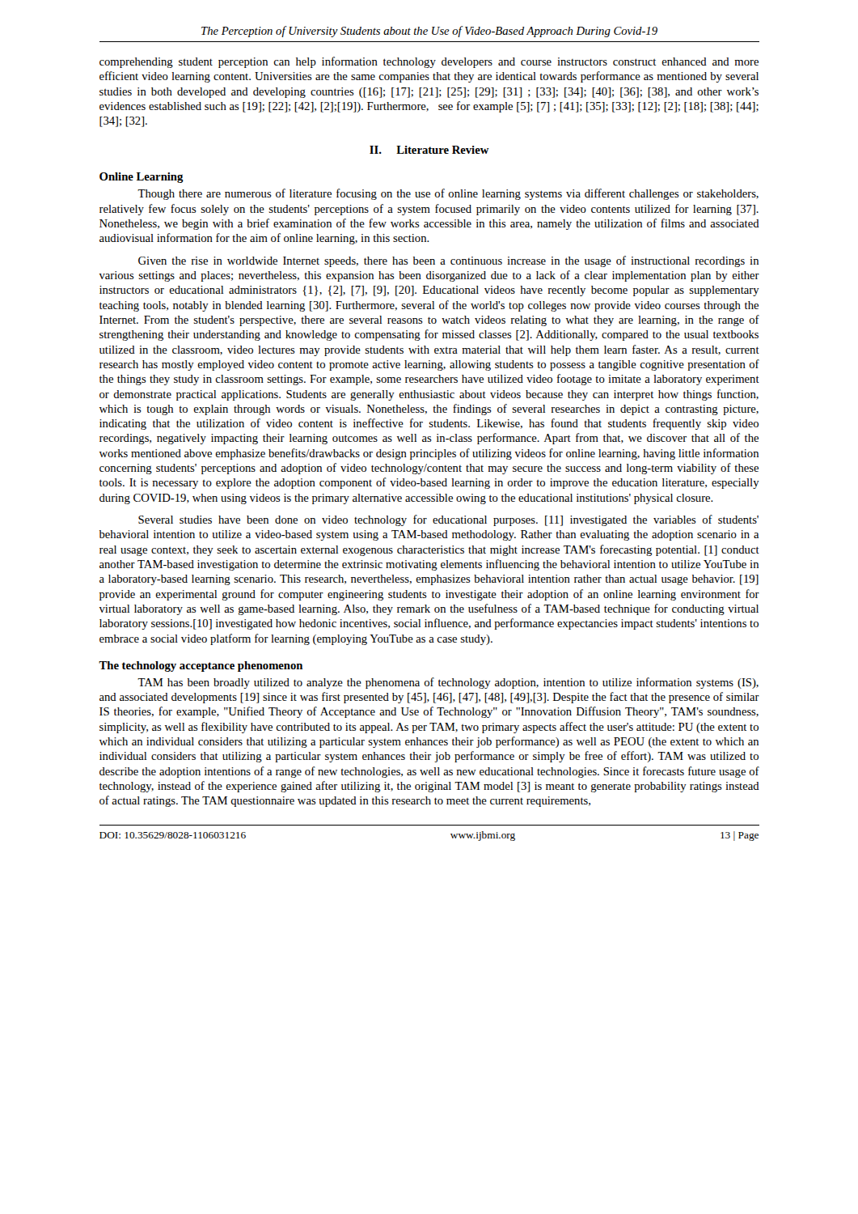The Perception of University Students about the Use of Video-Based Approach During Covid-19
comprehending student perception can help information technology developers and course instructors construct enhanced and more efficient video learning content. Universities are the same companies that they are identical towards performance as mentioned by several studies in both developed and developing countries ([16]; [17]; [21]; [25]; [29]; [31] ; [33]; [34]; [40]; [36]; [38], and other work’s evidences established such as [19]; [22]; [42], [2];[19]). Furthermore, see for example [5]; [7] ; [41]; [35]; [33]; [12]; [2]; [18]; [38]; [44]; [34]; [32].
II. Literature Review
Online Learning
Though there are numerous of literature focusing on the use of online learning systems via different challenges or stakeholders, relatively few focus solely on the students' perceptions of a system focused primarily on the video contents utilized for learning [37]. Nonetheless, we begin with a brief examination of the few works accessible in this area, namely the utilization of films and associated audiovisual information for the aim of online learning, in this section.
Given the rise in worldwide Internet speeds, there has been a continuous increase in the usage of instructional recordings in various settings and places; nevertheless, this expansion has been disorganized due to a lack of a clear implementation plan by either instructors or educational administrators {1}, {2], [7], [9], [20]. Educational videos have recently become popular as supplementary teaching tools, notably in blended learning [30]. Furthermore, several of the world's top colleges now provide video courses through the Internet. From the student's perspective, there are several reasons to watch videos relating to what they are learning, in the range of strengthening their understanding and knowledge to compensating for missed classes [2]. Additionally, compared to the usual textbooks utilized in the classroom, video lectures may provide students with extra material that will help them learn faster. As a result, current research has mostly employed video content to promote active learning, allowing students to possess a tangible cognitive presentation of the things they study in classroom settings. For example, some researchers have utilized video footage to imitate a laboratory experiment or demonstrate practical applications. Students are generally enthusiastic about videos because they can interpret how things function, which is tough to explain through words or visuals. Nonetheless, the findings of several researches in depict a contrasting picture, indicating that the utilization of video content is ineffective for students. Likewise, has found that students frequently skip video recordings, negatively impacting their learning outcomes as well as in-class performance. Apart from that, we discover that all of the works mentioned above emphasize benefits/drawbacks or design principles of utilizing videos for online learning, having little information concerning students' perceptions and adoption of video technology/content that may secure the success and long-term viability of these tools. It is necessary to explore the adoption component of video-based learning in order to improve the education literature, especially during COVID-19, when using videos is the primary alternative accessible owing to the educational institutions' physical closure.
Several studies have been done on video technology for educational purposes. [11] investigated the variables of students' behavioral intention to utilize a video-based system using a TAM-based methodology. Rather than evaluating the adoption scenario in a real usage context, they seek to ascertain external exogenous characteristics that might increase TAM's forecasting potential. [1] conduct another TAM-based investigation to determine the extrinsic motivating elements influencing the behavioral intention to utilize YouTube in a laboratory-based learning scenario. This research, nevertheless, emphasizes behavioral intention rather than actual usage behavior. [19] provide an experimental ground for computer engineering students to investigate their adoption of an online learning environment for virtual laboratory as well as game-based learning. Also, they remark on the usefulness of a TAM-based technique for conducting virtual laboratory sessions.[10] investigated how hedonic incentives, social influence, and performance expectancies impact students' intentions to embrace a social video platform for learning (employing YouTube as a case study).
The technology acceptance phenomenon
TAM has been broadly utilized to analyze the phenomena of technology adoption, intention to utilize information systems (IS), and associated developments [19] since it was first presented by [45], [46], [47], [48], [49],[3]. Despite the fact that the presence of similar IS theories, for example, "Unified Theory of Acceptance and Use of Technology" or "Innovation Diffusion Theory", TAM's soundness, simplicity, as well as flexibility have contributed to its appeal. As per TAM, two primary aspects affect the user's attitude: PU (the extent to which an individual considers that utilizing a particular system enhances their job performance) as well as PEOU (the extent to which an individual considers that utilizing a particular system enhances their job performance or simply be free of effort). TAM was utilized to describe the adoption intentions of a range of new technologies, as well as new educational technologies. Since it forecasts future usage of technology, instead of the experience gained after utilizing it, the original TAM model [3] is meant to generate probability ratings instead of actual ratings. The TAM questionnaire was updated in this research to meet the current requirements,
DOI: 10.35629/8028-1106031216 www.ijbmi.org 13 | Page